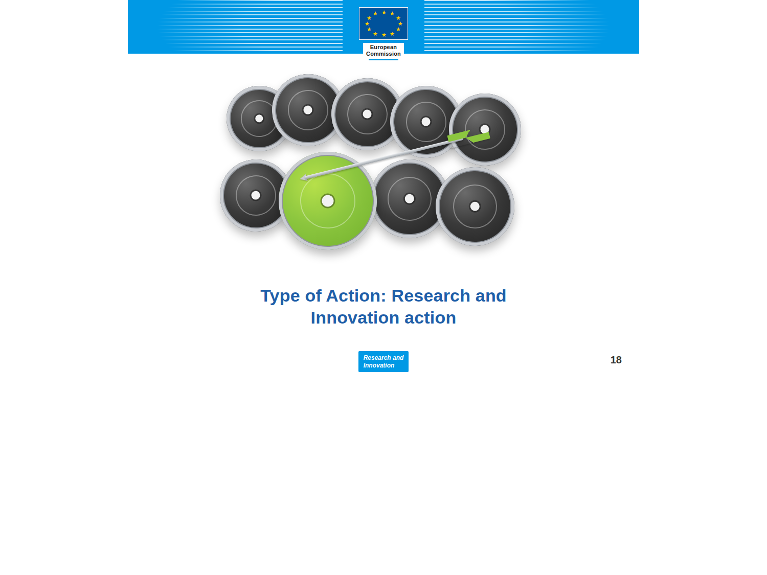★ ★ ★ ★ ★ ★ ★ ★ ★ ★ ★ ★
European
Commission
Type of Action: Research and
Innovation action
Research and
Innovation
18